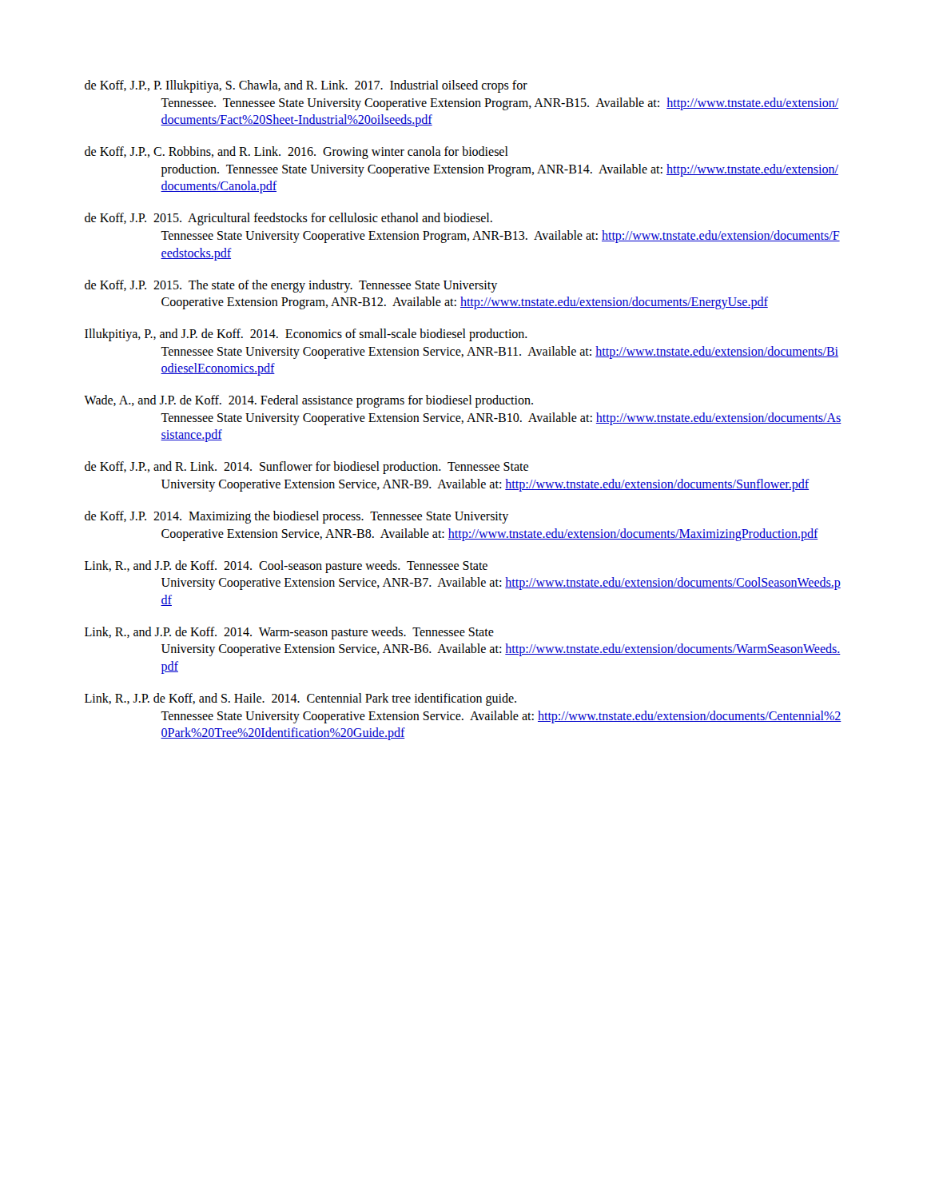de Koff, J.P., P. Illukpitiya, S. Chawla, and R. Link. 2017. Industrial oilseed crops for Tennessee. Tennessee State University Cooperative Extension Program, ANR-B15. Available at: http://www.tnstate.edu/extension/documents/Fact%20Sheet-Industrial%20oilseeds.pdf
de Koff, J.P., C. Robbins, and R. Link. 2016. Growing winter canola for biodiesel production. Tennessee State University Cooperative Extension Program, ANR-B14. Available at: http://www.tnstate.edu/extension/documents/Canola.pdf
de Koff, J.P. 2015. Agricultural feedstocks for cellulosic ethanol and biodiesel. Tennessee State University Cooperative Extension Program, ANR-B13. Available at: http://www.tnstate.edu/extension/documents/Feedstocks.pdf
de Koff, J.P. 2015. The state of the energy industry. Tennessee State University Cooperative Extension Program, ANR-B12. Available at: http://www.tnstate.edu/extension/documents/EnergyUse.pdf
Illukpitiya, P., and J.P. de Koff. 2014. Economics of small-scale biodiesel production. Tennessee State University Cooperative Extension Service, ANR-B11. Available at: http://www.tnstate.edu/extension/documents/BiodieselEconomics.pdf
Wade, A., and J.P. de Koff. 2014. Federal assistance programs for biodiesel production. Tennessee State University Cooperative Extension Service, ANR-B10. Available at: http://www.tnstate.edu/extension/documents/Assistance.pdf
de Koff, J.P., and R. Link. 2014. Sunflower for biodiesel production. Tennessee State University Cooperative Extension Service, ANR-B9. Available at: http://www.tnstate.edu/extension/documents/Sunflower.pdf
de Koff, J.P. 2014. Maximizing the biodiesel process. Tennessee State University Cooperative Extension Service, ANR-B8. Available at: http://www.tnstate.edu/extension/documents/MaximizingProduction.pdf
Link, R., and J.P. de Koff. 2014. Cool-season pasture weeds. Tennessee State University Cooperative Extension Service, ANR-B7. Available at: http://www.tnstate.edu/extension/documents/CoolSeasonWeeds.pdf
Link, R., and J.P. de Koff. 2014. Warm-season pasture weeds. Tennessee State University Cooperative Extension Service, ANR-B6. Available at: http://www.tnstate.edu/extension/documents/WarmSeasonWeeds.pdf
Link, R., J.P. de Koff, and S. Haile. 2014. Centennial Park tree identification guide. Tennessee State University Cooperative Extension Service. Available at: http://www.tnstate.edu/extension/documents/Centennial%20Park%20Tree%20Identification%20Guide.pdf